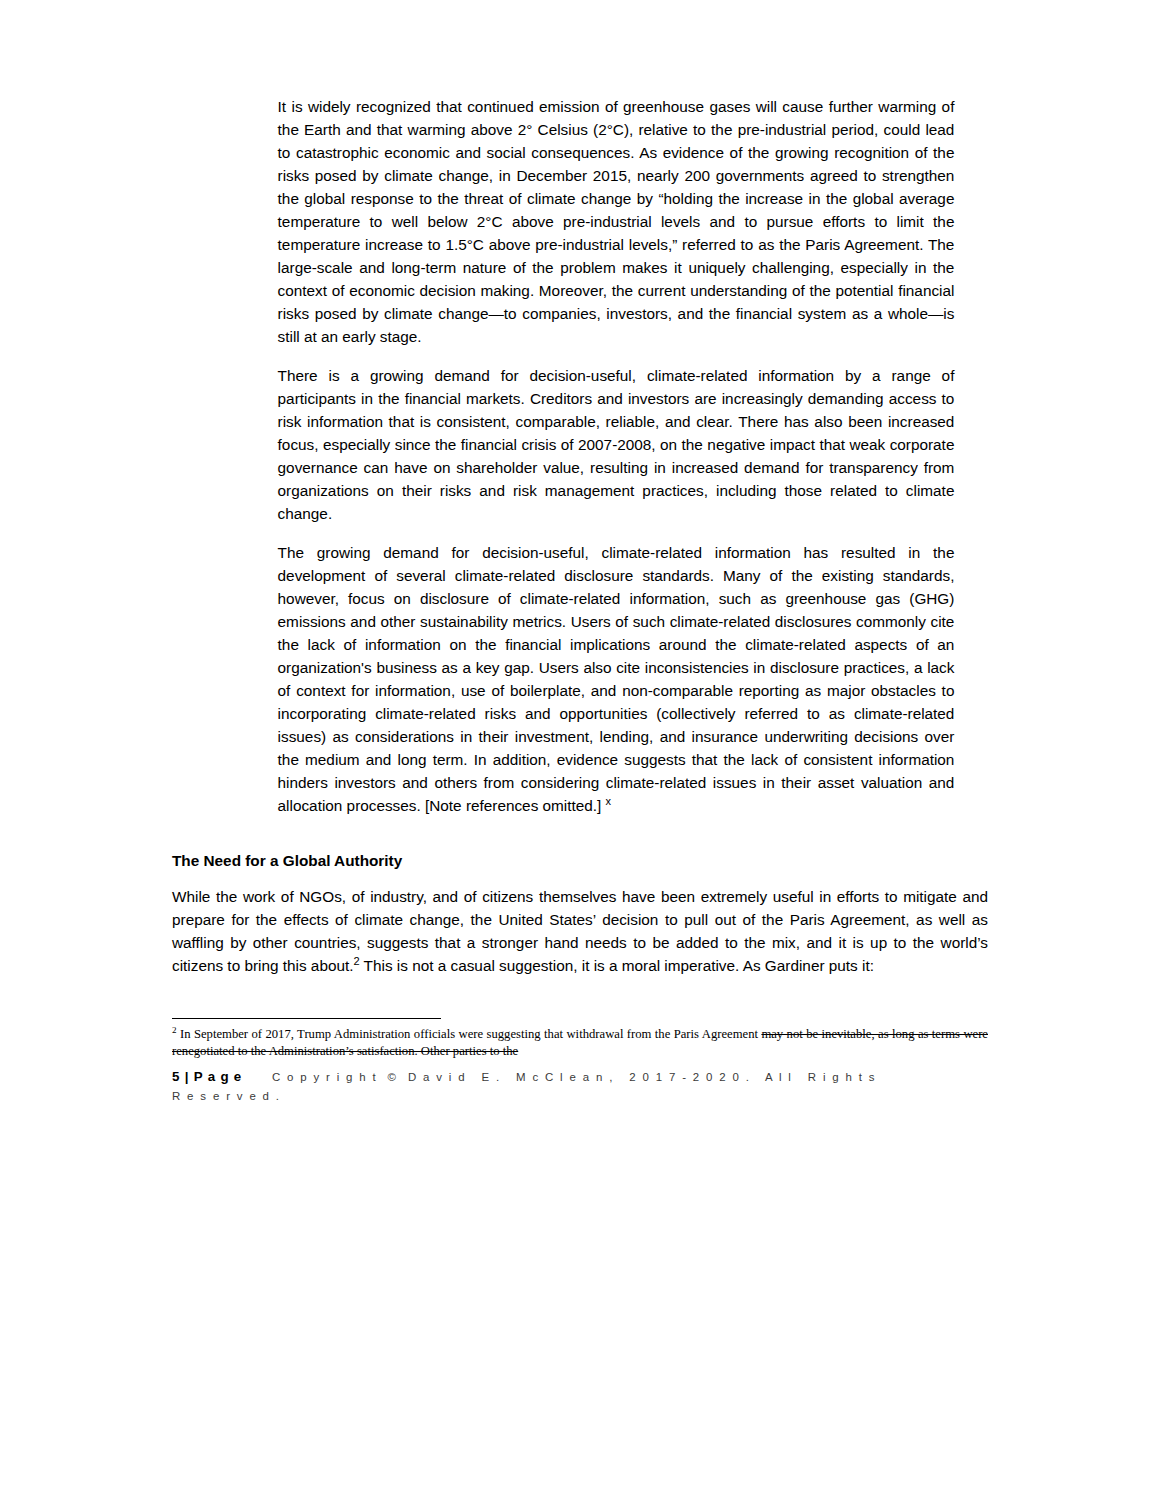It is widely recognized that continued emission of greenhouse gases will cause further warming of the Earth and that warming above 2° Celsius (2°C), relative to the pre-industrial period, could lead to catastrophic economic and social consequences. As evidence of the growing recognition of the risks posed by climate change, in December 2015, nearly 200 governments agreed to strengthen the global response to the threat of climate change by “holding the increase in the global average temperature to well below 2°C above pre-industrial levels and to pursue efforts to limit the temperature increase to 1.5°C above pre-industrial levels,” referred to as the Paris Agreement. The large-scale and long-term nature of the problem makes it uniquely challenging, especially in the context of economic decision making. Moreover, the current understanding of the potential financial risks posed by climate change—to companies, investors, and the financial system as a whole—is still at an early stage.
There is a growing demand for decision-useful, climate-related information by a range of participants in the financial markets. Creditors and investors are increasingly demanding access to risk information that is consistent, comparable, reliable, and clear. There has also been increased focus, especially since the financial crisis of 2007-2008, on the negative impact that weak corporate governance can have on shareholder value, resulting in increased demand for transparency from organizations on their risks and risk management practices, including those related to climate change.
The growing demand for decision-useful, climate-related information has resulted in the development of several climate-related disclosure standards. Many of the existing standards, however, focus on disclosure of climate-related information, such as greenhouse gas (GHG) emissions and other sustainability metrics. Users of such climate-related disclosures commonly cite the lack of information on the financial implications around the climate-related aspects of an organization's business as a key gap. Users also cite inconsistencies in disclosure practices, a lack of context for information, use of boilerplate, and non-comparable reporting as major obstacles to incorporating climate-related risks and opportunities (collectively referred to as climate-related issues) as considerations in their investment, lending, and insurance underwriting decisions over the medium and long term. In addition, evidence suggests that the lack of consistent information hinders investors and others from considering climate-related issues in their asset valuation and allocation processes. [Note references omitted.] x
The Need for a Global Authority
While the work of NGOs, of industry, and of citizens themselves have been extremely useful in efforts to mitigate and prepare for the effects of climate change, the United States’ decision to pull out of the Paris Agreement, as well as waffling by other countries, suggests that a stronger hand needs to be added to the mix, and it is up to the world’s citizens to bring this about.2 This is not a casual suggestion, it is a moral imperative. As Gardiner puts it:
2 In September of 2017, Trump Administration officials were suggesting that withdrawal from the Paris Agreement may not be inevitable, as long as terms were renegotiated to the Administration’s satisfaction. Other parties to the
5 | P a g e C o p y r i g h t © D a v i d E . M c C l e a n , 2 0 1 7 - 2 0 2 0 . A l l R i g h t s
R e s e r v e d .